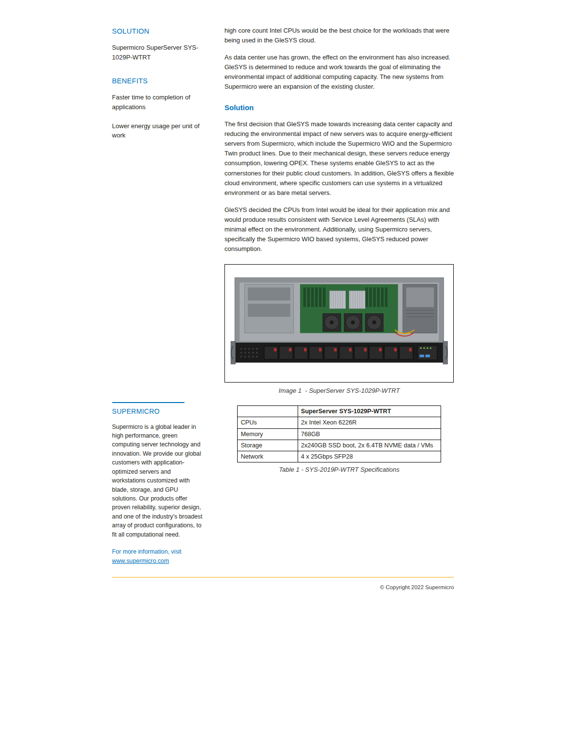SOLUTION
Supermicro SuperServer SYS-1029P-WTRT
BENEFITS
Faster time to completion of applications
Lower energy usage per unit of work
SUPERMICRO
Supermicro is a global leader in high performance, green computing server technology and innovation. We provide our global customers with application-optimized servers and workstations customized with blade, storage, and GPU solutions. Our products offer proven reliability, superior design, and one of the industry’s broadest array of product configurations, to fit all computational need.
For more information, visit
www.supermicro.com
high core count Intel CPUs would be the best choice for the workloads that were being used in the GleSYS cloud.
As data center use has grown, the effect on the environment has also increased. GleSYS is determined to reduce and work towards the goal of eliminating the environmental impact of additional computing capacity. The new systems from Supermicro were an expansion of the existing cluster.
Solution
The first decision that GleSYS made towards increasing data center capacity and reducing the environmental impact of new servers was to acquire energy-efficient servers from Supermicro, which include the Supermicro WIO and the Supermicro Twin product lines. Due to their mechanical design, these servers reduce energy consumption, lowering OPEX. These systems enable GleSYS to act as the cornerstones for their public cloud customers. In addition, GleSYS offers a flexible cloud environment, where specific customers can use systems in a virtualized environment or as bare metal servers.
GleSYS decided the CPUs from Intel would be ideal for their application mix and would produce results consistent with Service Level Agreements (SLAs) with minimal effect on the environment. Additionally, using Supermicro servers, specifically the Supermicro WIO based systems, GleSYS reduced power consumption.
Image 1 - SuperServer SYS-1029P-WTRT
| | SuperServer SYS-1029P-WTRT |
| CPUs | 2x Intel Xeon 6226R |
| Memory | 768GB |
| Storage | 2x240GB SSD boot, 2x 6.4TB NVME data / VMs |
| Network | 4 x 25Gbps SFP28 |
Table 1 - SYS-2019P-WTRT Specifications
© Copyright 2022 Supermicro